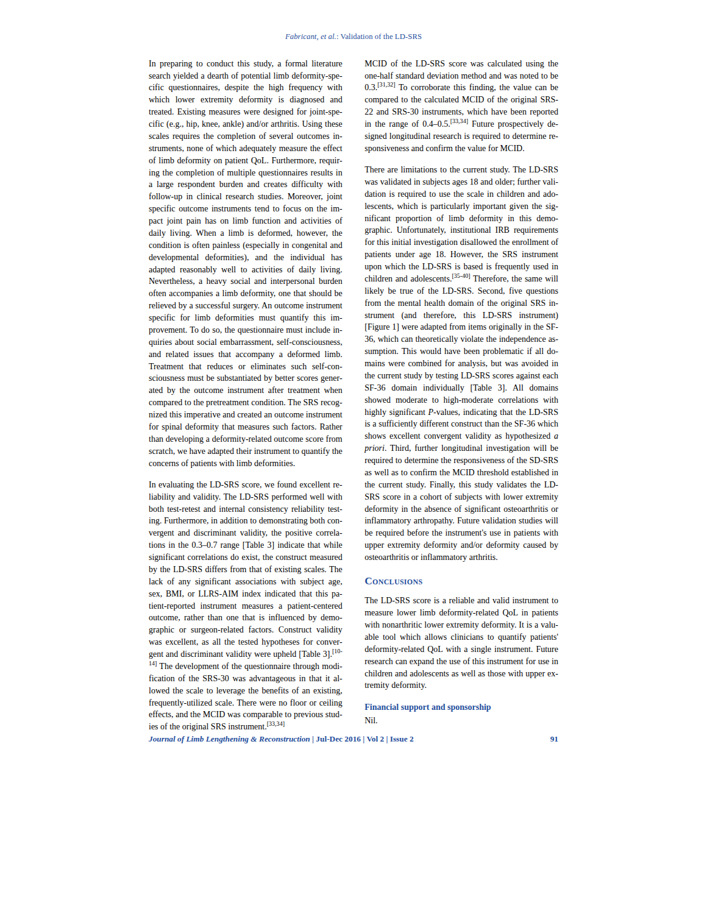Fabricant, et al.: Validation of the LD-SRS
In preparing to conduct this study, a formal literature search yielded a dearth of potential limb deformity-specific questionnaires, despite the high frequency with which lower extremity deformity is diagnosed and treated. Existing measures were designed for joint-specific (e.g., hip, knee, ankle) and/or arthritis. Using these scales requires the completion of several outcomes instruments, none of which adequately measure the effect of limb deformity on patient QoL. Furthermore, requiring the completion of multiple questionnaires results in a large respondent burden and creates difficulty with follow-up in clinical research studies. Moreover, joint specific outcome instruments tend to focus on the impact joint pain has on limb function and activities of daily living. When a limb is deformed, however, the condition is often painless (especially in congenital and developmental deformities), and the individual has adapted reasonably well to activities of daily living. Nevertheless, a heavy social and interpersonal burden often accompanies a limb deformity, one that should be relieved by a successful surgery. An outcome instrument specific for limb deformities must quantify this improvement. To do so, the questionnaire must include inquiries about social embarrassment, self-consciousness, and related issues that accompany a deformed limb. Treatment that reduces or eliminates such self-consciousness must be substantiated by better scores generated by the outcome instrument after treatment when compared to the pretreatment condition. The SRS recognized this imperative and created an outcome instrument for spinal deformity that measures such factors. Rather than developing a deformity-related outcome score from scratch, we have adapted their instrument to quantify the concerns of patients with limb deformities.
In evaluating the LD-SRS score, we found excellent reliability and validity. The LD-SRS performed well with both test-retest and internal consistency reliability testing. Furthermore, in addition to demonstrating both convergent and discriminant validity, the positive correlations in the 0.3–0.7 range [Table 3] indicate that while significant correlations do exist, the construct measured by the LD-SRS differs from that of existing scales. The lack of any significant associations with subject age, sex, BMI, or LLRS-AIM index indicated that this patient-reported instrument measures a patient-centered outcome, rather than one that is influenced by demographic or surgeon-related factors. Construct validity was excellent, as all the tested hypotheses for convergent and discriminant validity were upheld [Table 3].[10-14] The development of the questionnaire through modification of the SRS-30 was advantageous in that it allowed the scale to leverage the benefits of an existing, frequently-utilized scale. There were no floor or ceiling effects, and the MCID was comparable to previous studies of the original SRS instrument.[33,34]
MCID of the LD-SRS score was calculated using the one-half standard deviation method and was noted to be 0.3.[31,32] To corroborate this finding, the value can be compared to the calculated MCID of the original SRS-22 and SRS-30 instruments, which have been reported in the range of 0.4–0.5.[33,34] Future prospectively designed longitudinal research is required to determine responsiveness and confirm the value for MCID.
There are limitations to the current study. The LD-SRS was validated in subjects ages 18 and older; further validation is required to use the scale in children and adolescents, which is particularly important given the significant proportion of limb deformity in this demographic. Unfortunately, institutional IRB requirements for this initial investigation disallowed the enrollment of patients under age 18. However, the SRS instrument upon which the LD-SRS is based is frequently used in children and adolescents.[35-40] Therefore, the same will likely be true of the LD-SRS. Second, five questions from the mental health domain of the original SRS instrument (and therefore, this LD-SRS instrument) [Figure 1] were adapted from items originally in the SF-36, which can theoretically violate the independence assumption. This would have been problematic if all domains were combined for analysis, but was avoided in the current study by testing LD-SRS scores against each SF-36 domain individually [Table 3]. All domains showed moderate to high-moderate correlations with highly significant P-values, indicating that the LD-SRS is a sufficiently different construct than the SF-36 which shows excellent convergent validity as hypothesized a priori. Third, further longitudinal investigation will be required to determine the responsiveness of the SD-SRS as well as to confirm the MCID threshold established in the current study. Finally, this study validates the LD-SRS score in a cohort of subjects with lower extremity deformity in the absence of significant osteoarthritis or inflammatory arthropathy. Future validation studies will be required before the instrument's use in patients with upper extremity deformity and/or deformity caused by osteoarthritis or inflammatory arthritis.
Conclusions
The LD-SRS score is a reliable and valid instrument to measure lower limb deformity-related QoL in patients with nonarthritic lower extremity deformity. It is a valuable tool which allows clinicians to quantify patients' deformity-related QoL with a single instrument. Future research can expand the use of this instrument for use in children and adolescents as well as those with upper extremity deformity.
Financial support and sponsorship
Nil.
Journal of Limb Lengthening & Reconstruction | Jul-Dec 2016 | Vol 2 | Issue 2
91